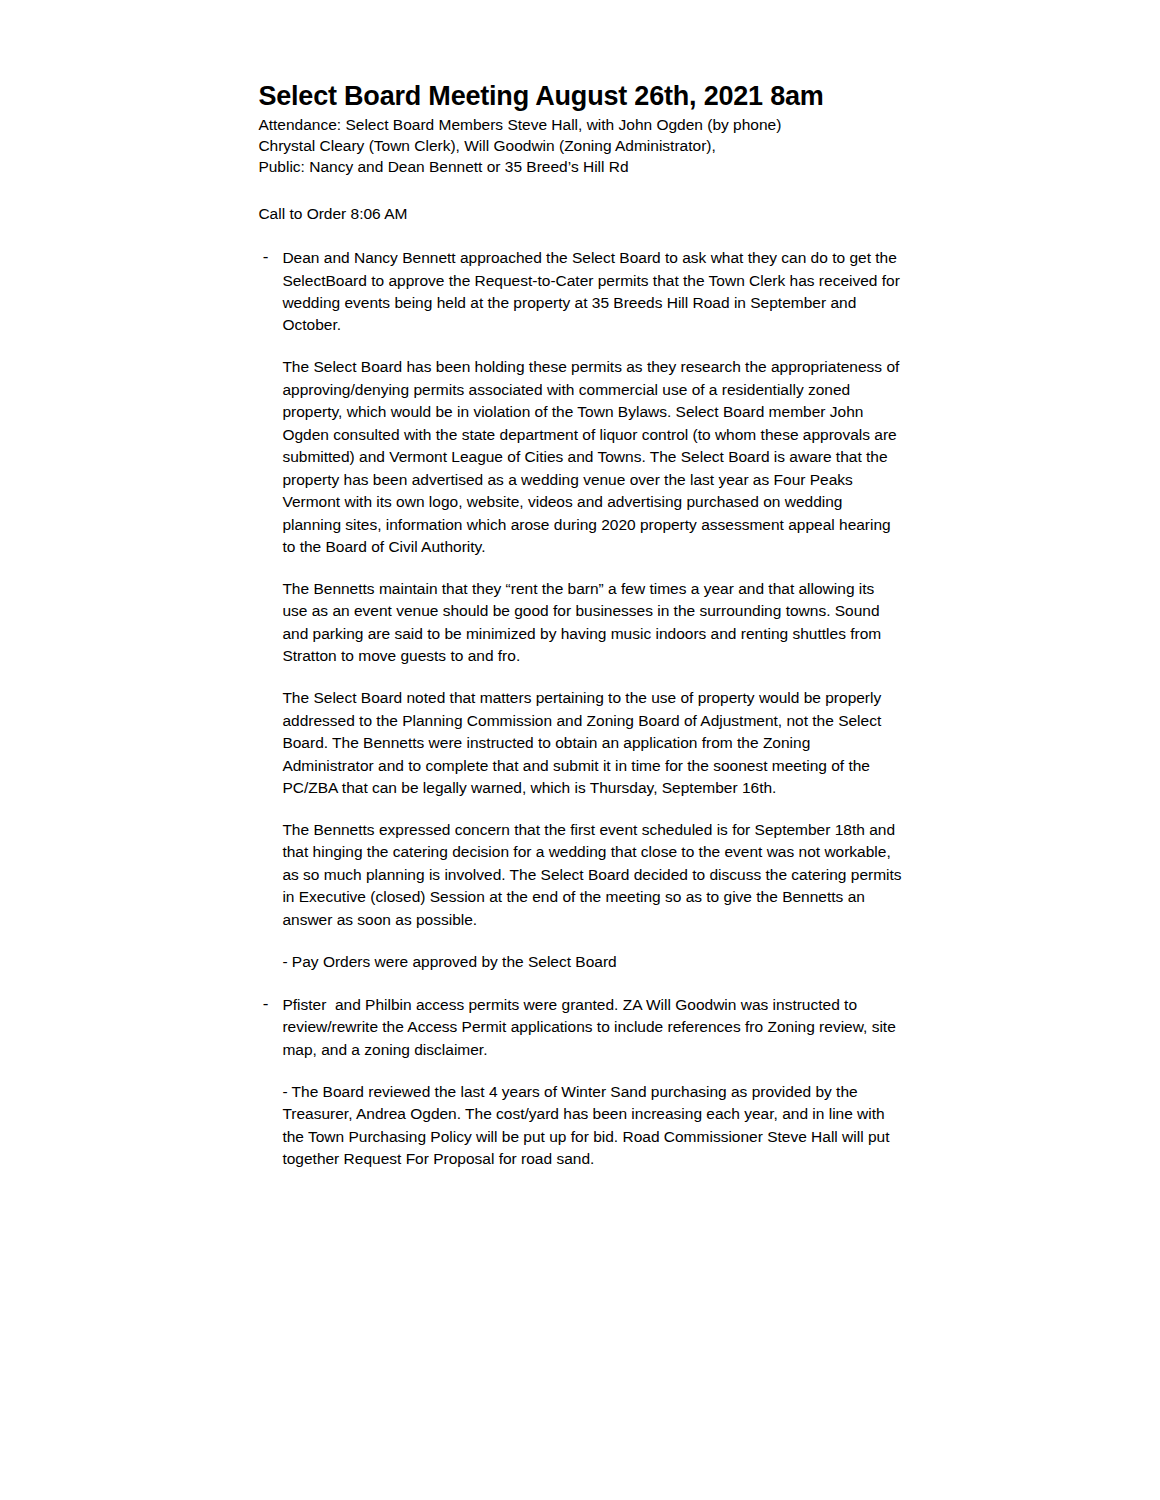Select Board Meeting August 26th, 2021 8am
Attendance: Select Board Members Steve Hall, with John Ogden (by phone)
Chrystal Cleary (Town Clerk), Will Goodwin (Zoning Administrator),
Public: Nancy and Dean Bennett or 35 Breed’s Hill Rd
Call to Order 8:06 AM
Dean and Nancy Bennett approached the Select Board to ask what they can do to get the SelectBoard to approve the Request-to-Cater permits that the Town Clerk has received for wedding events being held at the property at 35 Breeds Hill Road in September and October.
The Select Board has been holding these permits as they research the appropriateness of approving/denying permits associated with commercial use of a residentially zoned property, which would be in violation of the Town Bylaws. Select Board member John Ogden consulted with the state department of liquor control (to whom these approvals are submitted) and Vermont League of Cities and Towns. The Select Board is aware that the property has been advertised as a wedding venue over the last year as Four Peaks Vermont with its own logo, website, videos and advertising purchased on wedding planning sites, information which arose during 2020 property assessment appeal hearing to the Board of Civil Authority.
The Bennetts maintain that they “rent the barn” a few times a year and that allowing its use as an event venue should be good for businesses in the surrounding towns. Sound and parking are said to be minimized by having music indoors and renting shuttles from Stratton to move guests to and fro.
The Select Board noted that matters pertaining to the use of property would be properly addressed to the Planning Commission and Zoning Board of Adjustment, not the Select Board. The Bennetts were instructed to obtain an application from the Zoning Administrator and to complete that and submit it in time for the soonest meeting of the PC/ZBA that can be legally warned, which is Thursday, September 16th.
The Bennetts expressed concern that the first event scheduled is for September 18th and that hinging the catering decision for a wedding that close to the event was not workable, as so much planning is involved. The Select Board decided to discuss the catering permits in Executive (closed) Session at the end of the meeting so as to give the Bennetts an answer as soon as possible.
- Pay Orders were approved by the Select Board
Pfister and Philbin access permits were granted. ZA Will Goodwin was instructed to review/rewrite the Access Permit applications to include references fro Zoning review, site map, and a zoning disclaimer.
- The Board reviewed the last 4 years of Winter Sand purchasing as provided by the Treasurer, Andrea Ogden. The cost/yard has been increasing each year, and in line with the Town Purchasing Policy will be put up for bid. Road Commissioner Steve Hall will put together Request For Proposal for road sand.